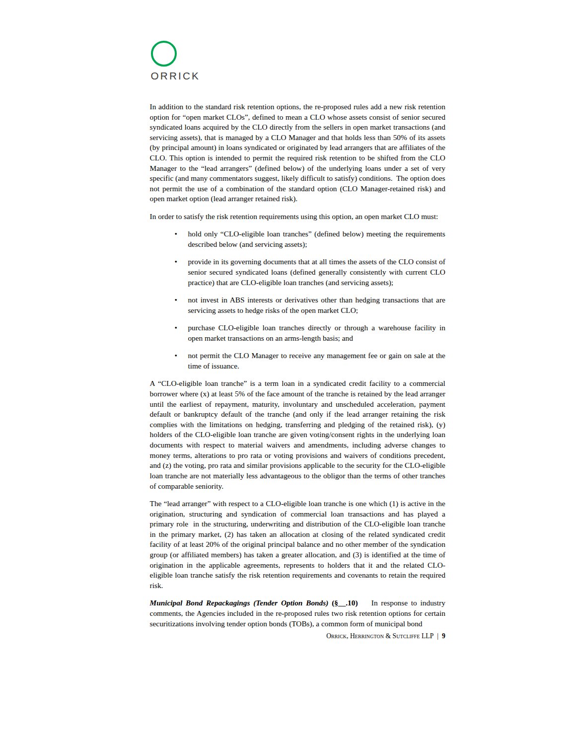ORRICK
In addition to the standard risk retention options, the re-proposed rules add a new risk retention option for “open market CLOs”, defined to mean a CLO whose assets consist of senior secured syndicated loans acquired by the CLO directly from the sellers in open market transactions (and servicing assets), that is managed by a CLO Manager and that holds less than 50% of its assets (by principal amount) in loans syndicated or originated by lead arrangers that are affiliates of the CLO. This option is intended to permit the required risk retention to be shifted from the CLO Manager to the “lead arrangers” (defined below) of the underlying loans under a set of very specific (and many commentators suggest, likely difficult to satisfy) conditions. The option does not permit the use of a combination of the standard option (CLO Manager-retained risk) and open market option (lead arranger retained risk).
In order to satisfy the risk retention requirements using this option, an open market CLO must:
hold only “CLO-eligible loan tranches” (defined below) meeting the requirements described below (and servicing assets);
provide in its governing documents that at all times the assets of the CLO consist of senior secured syndicated loans (defined generally consistently with current CLO practice) that are CLO-eligible loan tranches (and servicing assets);
not invest in ABS interests or derivatives other than hedging transactions that are servicing assets to hedge risks of the open market CLO;
purchase CLO-eligible loan tranches directly or through a warehouse facility in open market transactions on an arms-length basis; and
not permit the CLO Manager to receive any management fee or gain on sale at the time of issuance.
A “CLO-eligible loan tranche” is a term loan in a syndicated credit facility to a commercial borrower where (x) at least 5% of the face amount of the tranche is retained by the lead arranger until the earliest of repayment, maturity, involuntary and unscheduled acceleration, payment default or bankruptcy default of the tranche (and only if the lead arranger retaining the risk complies with the limitations on hedging, transferring and pledging of the retained risk), (y) holders of the CLO-eligible loan tranche are given voting/consent rights in the underlying loan documents with respect to material waivers and amendments, including adverse changes to money terms, alterations to pro rata or voting provisions and waivers of conditions precedent, and (z) the voting, pro rata and similar provisions applicable to the security for the CLO-eligible loan tranche are not materially less advantageous to the obligor than the terms of other tranches of comparable seniority.
The “lead arranger” with respect to a CLO-eligible loan tranche is one which (1) is active in the origination, structuring and syndication of commercial loan transactions and has played a primary role in the structuring, underwriting and distribution of the CLO-eligible loan tranche in the primary market, (2) has taken an allocation at closing of the related syndicated credit facility of at least 20% of the original principal balance and no other member of the syndication group (or affiliated members) has taken a greater allocation, and (3) is identified at the time of origination in the applicable agreements, represents to holders that it and the related CLO-eligible loan tranche satisfy the risk retention requirements and covenants to retain the required risk.
Municipal Bond Repackagings (Tender Option Bonds) (§__.10) In response to industry comments, the Agencies included in the re-proposed rules two risk retention options for certain securitizations involving tender option bonds (TOBs), a common form of municipal bond
Orrick, Herrington & Sutcliffe LLP | 9